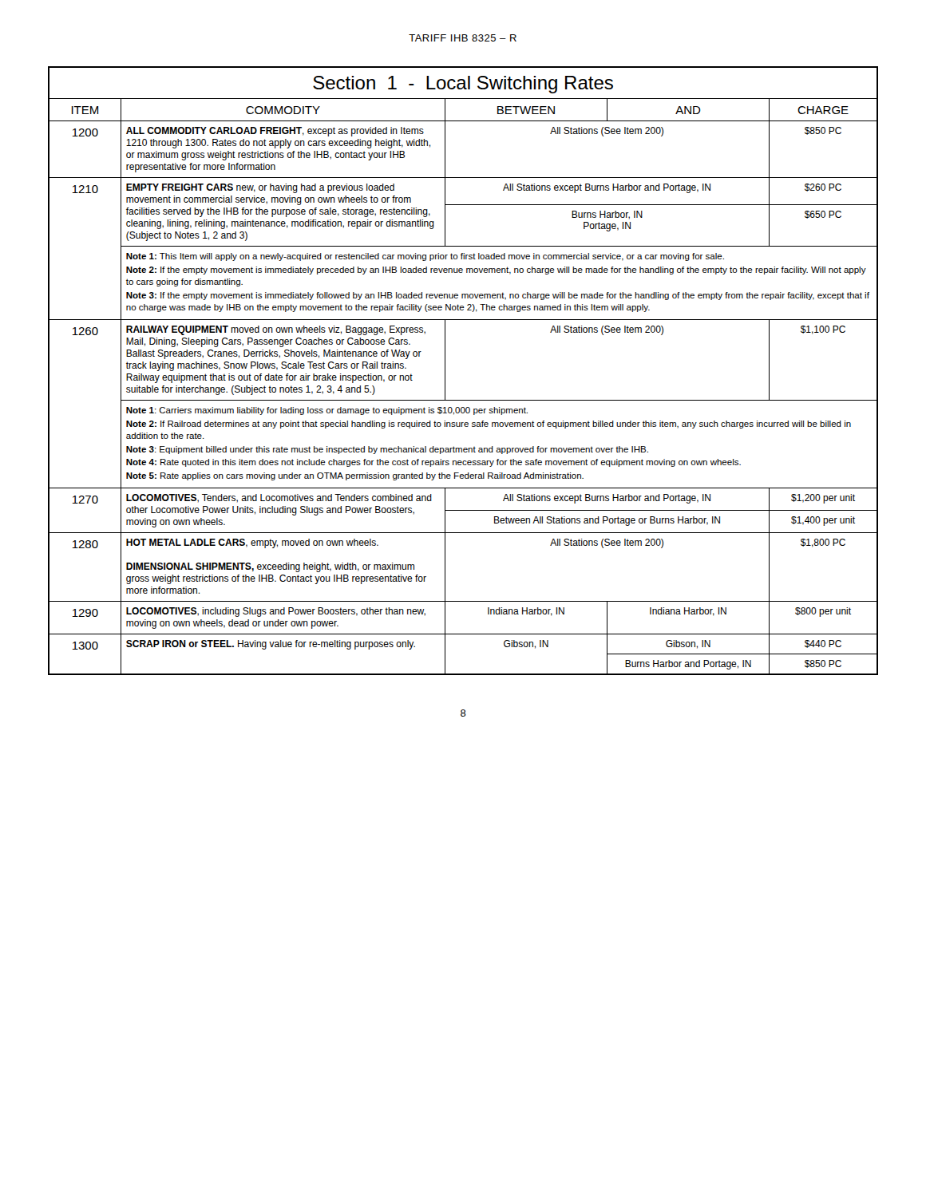TARIFF IHB 8325 – R
| Section 1 - Local Switching Rates |
| ITEM | COMMODITY | BETWEEN | AND | CHARGE |
| 1200 | ALL COMMODITY CARLOAD FREIGHT , except as provided in Items 1210 through 1300. Rates do not apply on cars exceeding height, width, or maximum gross weight restrictions of the IHB, contact your IHB representative for more Information | All Stations (See Item 200) | $850 PC |
| 1210 | EMPTY FREIGHT CARS new, or having had a previous loaded movement in commercial service, moving on own wheels to or from facilities served by the IHB for the purpose of sale, storage, restenciling, cleaning, lining, relining, maintenance, modification, repair or dismantling (Subject to Notes 1, 2 and 3) | All Stations except Burns Harbor and Portage, IN | $260 PC |
| Burns Harbor, IN Portage, IN | $650 PC |
| Note 1: This Item will apply on a newly-acquired or restenciled car moving prior to first loaded move in commercial service, or a car moving for sale. Note 2: If the empty movement is immediately preceded by an IHB loaded revenue movement, no charge will be made for the handling of the empty to the repair facility. Will not apply to cars going for dismantling. Note 3: If the empty movement is immediately followed by an IHB loaded revenue movement, no charge will be made for the handling of the empty from the repair facility, except that if no charge was made by IHB on the empty movement to the repair facility (see Note 2), The charges named in this Item will apply. |
| 1260 | RAILWAY EQUIPMENT moved on own wheels viz, Baggage, Express, Mail, Dining, Sleeping Cars, Passenger Coaches or Caboose Cars. Ballast Spreaders, Cranes, Derricks, Shovels, Maintenance of Way or track laying machines, Snow Plows, Scale Test Cars or Rail trains. Railway equipment that is out of date for air brake inspection, or not suitable for interchange. (Subject to notes 1, 2, 3, 4 and 5.) | All Stations (See Item 200) | $1,100 PC |
| Note 1 : Carriers maximum liability for lading loss or damage to equipment is $10,000 per shipment. Note 2: If Railroad determines at any point that special handling is required to insure safe movement of equipment billed under this item, any such charges incurred will be billed in addition to the rate. Note 3 : Equipment billed under this rate must be inspected by mechanical department and approved for movement over the IHB. Note 4: Rate quoted in this item does not include charges for the cost of repairs necessary for the safe movement of equipment moving on own wheels. Note 5: Rate applies on cars moving under an OTMA permission granted by the Federal Railroad Administration. |
| 1270 | LOCOMOTIVES , Tenders, and Locomotives and Tenders combined and other Locomotive Power Units, including Slugs and Power Boosters, moving on own wheels. | All Stations except Burns Harbor and Portage, IN | $1,200 per unit |
| Between All Stations and Portage or Burns Harbor, IN | $1,400 per unit |
| 1280 | HOT METAL LADLE CARS , empty, moved on own wheels. DIMENSIONAL SHIPMENTS, exceeding height, width, or maximum gross weight restrictions of the IHB. Contact you IHB representative for more information. | All Stations (See Item 200) | $1,800 PC |
| 1290 | LOCOMOTIVES , including Slugs and Power Boosters, other than new, moving on own wheels, dead or under own power. | Indiana Harbor, IN | Indiana Harbor, IN | $800 per unit |
| 1300 | SCRAP IRON or STEEL. Having value for re-melting purposes only. | Gibson, IN | Gibson, IN | $440 PC |
| Burns Harbor and Portage, IN | $850 PC |
8